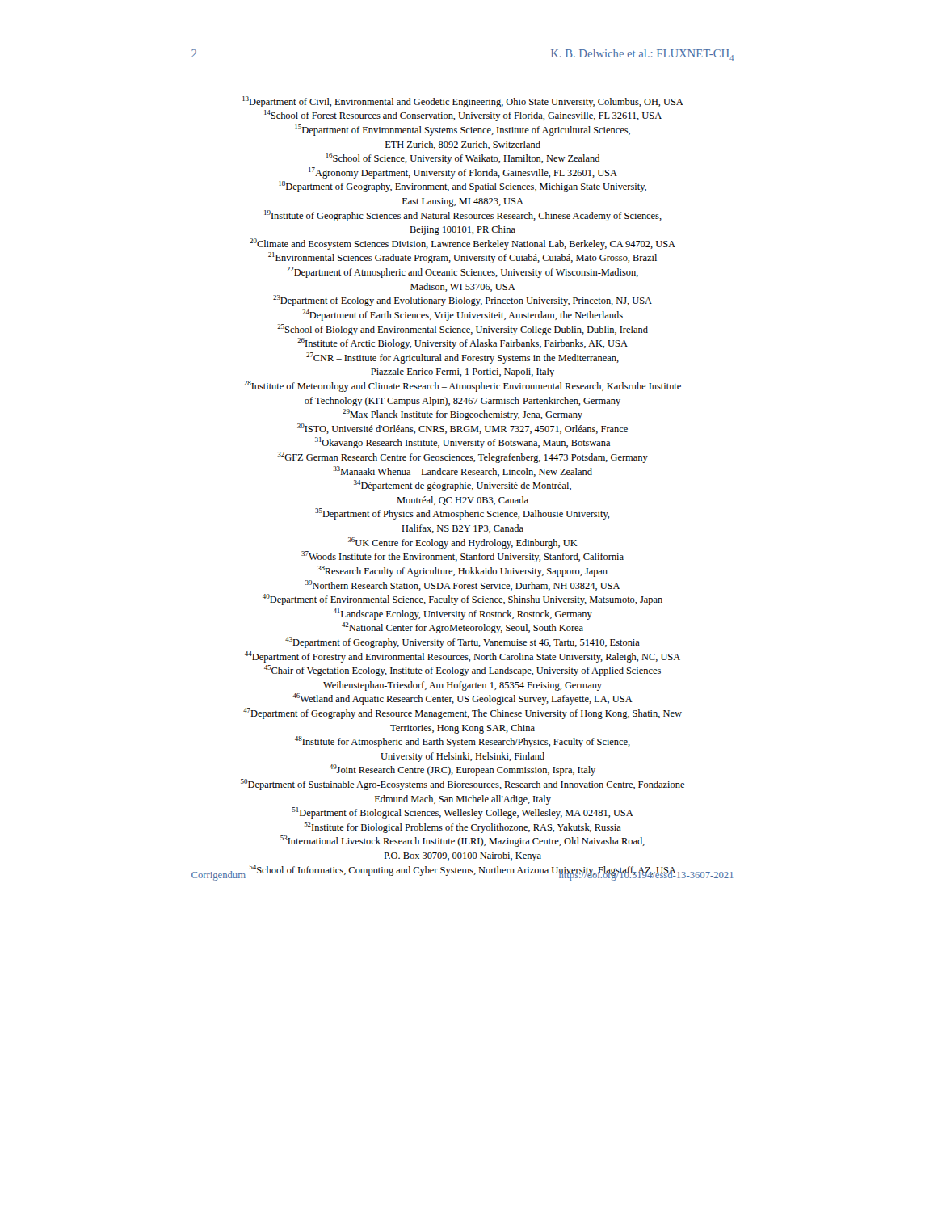2
K. B. Delwiche et al.: FLUXNET-CH4
13Department of Civil, Environmental and Geodetic Engineering, Ohio State University, Columbus, OH, USA
14School of Forest Resources and Conservation, University of Florida, Gainesville, FL 32611, USA
15Department of Environmental Systems Science, Institute of Agricultural Sciences,
ETH Zurich, 8092 Zurich, Switzerland
16School of Science, University of Waikato, Hamilton, New Zealand
17Agronomy Department, University of Florida, Gainesville, FL 32601, USA
18Department of Geography, Environment, and Spatial Sciences, Michigan State University,
East Lansing, MI 48823, USA
19Institute of Geographic Sciences and Natural Resources Research, Chinese Academy of Sciences,
Beijing 100101, PR China
20Climate and Ecosystem Sciences Division, Lawrence Berkeley National Lab, Berkeley, CA 94702, USA
21Environmental Sciences Graduate Program, University of Cuiabá, Cuiabá, Mato Grosso, Brazil
22Department of Atmospheric and Oceanic Sciences, University of Wisconsin-Madison,
Madison, WI 53706, USA
23Department of Ecology and Evolutionary Biology, Princeton University, Princeton, NJ, USA
24Department of Earth Sciences, Vrije Universiteit, Amsterdam, the Netherlands
25School of Biology and Environmental Science, University College Dublin, Dublin, Ireland
26Institute of Arctic Biology, University of Alaska Fairbanks, Fairbanks, AK, USA
27CNR – Institute for Agricultural and Forestry Systems in the Mediterranean,
Piazzale Enrico Fermi, 1 Portici, Napoli, Italy
28Institute of Meteorology and Climate Research – Atmospheric Environmental Research, Karlsruhe Institute
of Technology (KIT Campus Alpin), 82467 Garmisch-Partenkirchen, Germany
29Max Planck Institute for Biogeochemistry, Jena, Germany
30ISTO, Université d'Orléans, CNRS, BRGM, UMR 7327, 45071, Orléans, France
31Okavango Research Institute, University of Botswana, Maun, Botswana
32GFZ German Research Centre for Geosciences, Telegrafenberg, 14473 Potsdam, Germany
33Manaaki Whenua – Landcare Research, Lincoln, New Zealand
34Département de géographie, Université de Montréal,
Montréal, QC H2V 0B3, Canada
35Department of Physics and Atmospheric Science, Dalhousie University,
Halifax, NS B2Y 1P3, Canada
36UK Centre for Ecology and Hydrology, Edinburgh, UK
37Woods Institute for the Environment, Stanford University, Stanford, California
38Research Faculty of Agriculture, Hokkaido University, Sapporo, Japan
39Northern Research Station, USDA Forest Service, Durham, NH 03824, USA
40Department of Environmental Science, Faculty of Science, Shinshu University, Matsumoto, Japan
41Landscape Ecology, University of Rostock, Rostock, Germany
42National Center for AgroMeteorology, Seoul, South Korea
43Department of Geography, University of Tartu, Vanemuise st 46, Tartu, 51410, Estonia
44Department of Forestry and Environmental Resources, North Carolina State University, Raleigh, NC, USA
45Chair of Vegetation Ecology, Institute of Ecology and Landscape, University of Applied Sciences
Weihenstephan-Triesdorf, Am Hofgarten 1, 85354 Freising, Germany
46Wetland and Aquatic Research Center, US Geological Survey, Lafayette, LA, USA
47Department of Geography and Resource Management, The Chinese University of Hong Kong, Shatin, New
Territories, Hong Kong SAR, China
48Institute for Atmospheric and Earth System Research/Physics, Faculty of Science,
University of Helsinki, Helsinki, Finland
49Joint Research Centre (JRC), European Commission, Ispra, Italy
50Department of Sustainable Agro-Ecosystems and Bioresources, Research and Innovation Centre, Fondazione
Edmund Mach, San Michele all'Adige, Italy
51Department of Biological Sciences, Wellesley College, Wellesley, MA 02481, USA
52Institute for Biological Problems of the Cryolithozone, RAS, Yakutsk, Russia
53International Livestock Research Institute (ILRI), Mazingira Centre, Old Naivasha Road,
P.O. Box 30709, 00100 Nairobi, Kenya
54School of Informatics, Computing and Cyber Systems, Northern Arizona University, Flagstaff, AZ, USA
Corrigendum
https://doi.org/10.5194/essd-13-3607-2021